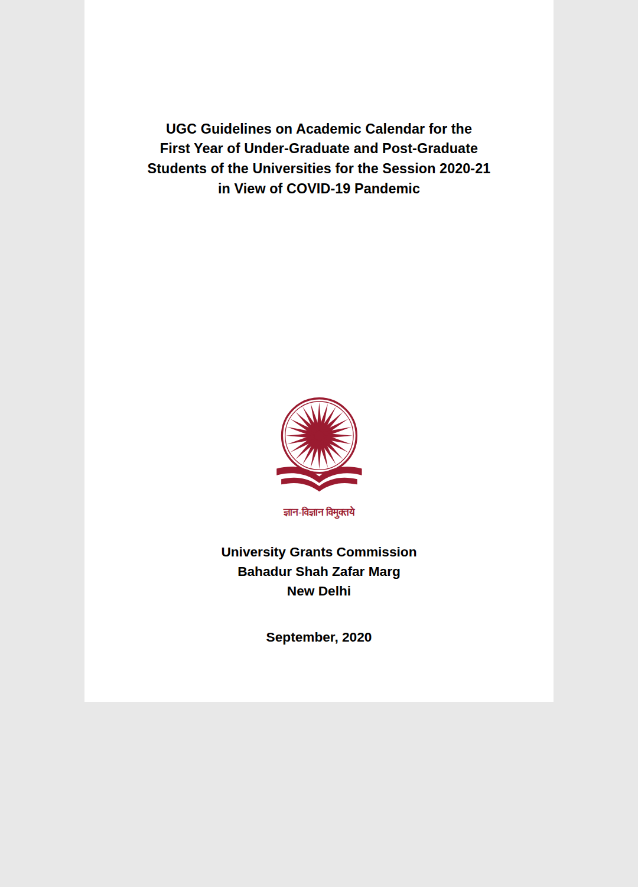UGC Guidelines on Academic Calendar for the
First Year of Under-Graduate and Post-Graduate
Students of the Universities for the Session 2020-21
in View of COVID-19 Pandemic
ज्ञान-विज्ञान विमुक्तये
University Grants Commission
Bahadur Shah Zafar Marg
New Delhi
September, 2020